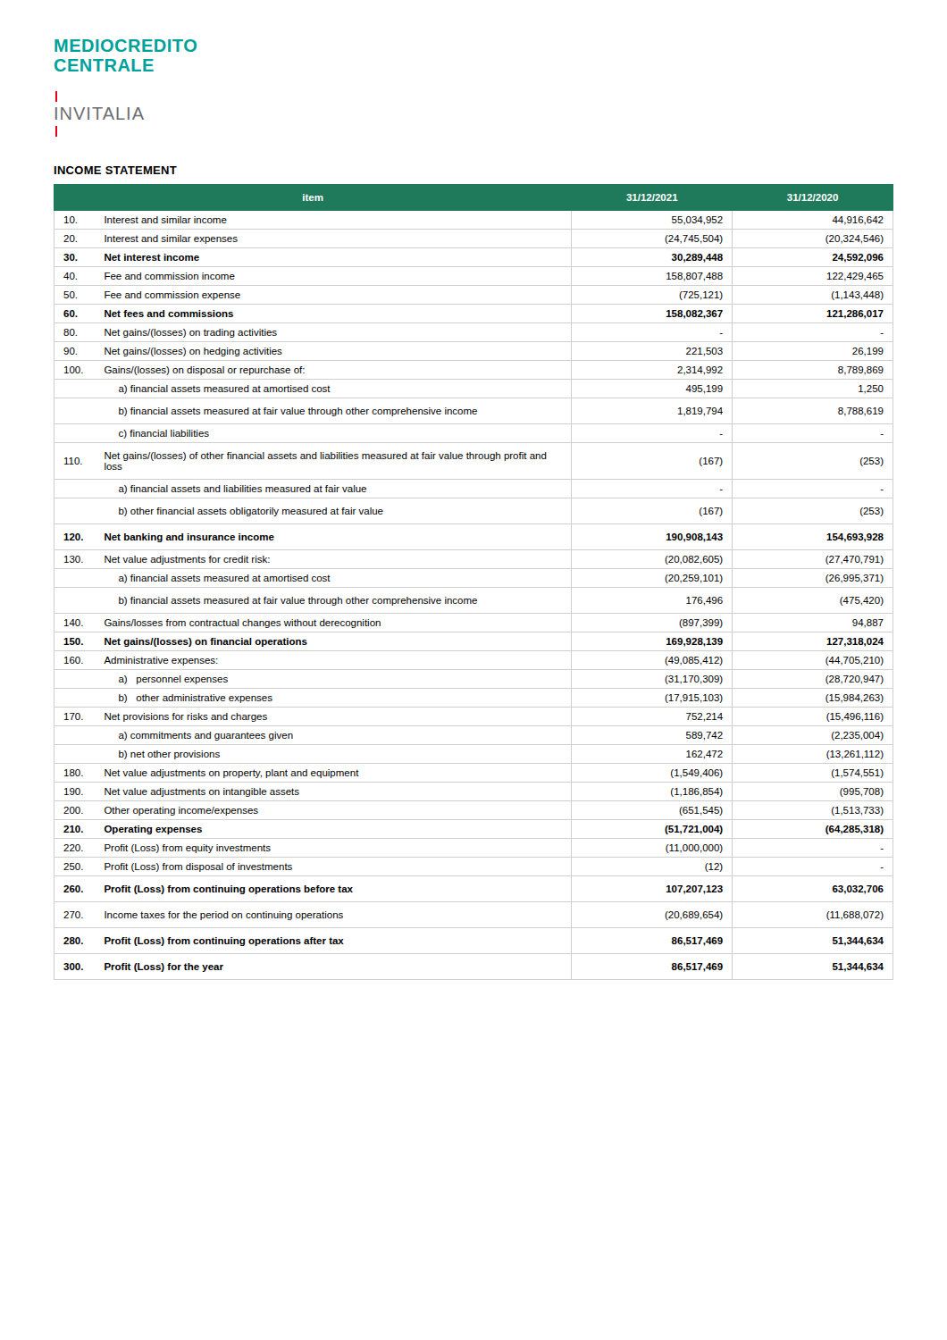MEDIOCREDITO
CENTRALE
INVITALIA
INCOME STATEMENT
| item | 31/12/2021 | 31/12/2020 |
| --- | --- | --- |
| 10. | Interest and similar income | 55,034,952 | 44,916,642 |
| 20. | Interest and similar expenses | (24,745,504) | (20,324,546) |
| 30. | Net interest income | 30,289,448 | 24,592,096 |
| 40. | Fee and commission income | 158,807,488 | 122,429,465 |
| 50. | Fee and commission expense | (725,121) | (1,143,448) |
| 60. | Net fees and commissions | 158,082,367 | 121,286,017 |
| 80. | Net gains/(losses) on trading activities | - | - |
| 90. | Net gains/(losses) on hedging activities | 221,503 | 26,199 |
| 100. | Gains/(losses) on disposal or repurchase of: | 2,314,992 | 8,789,869 |
| | a) financial assets measured at amortised cost | 495,199 | 1,250 |
| | b) financial assets measured at fair value through other comprehensive income | 1,819,794 | 8,788,619 |
| | c) financial liabilities | - | - |
| 110. | Net gains/(losses) of other financial assets and liabilities measured at fair value through profit and loss | (167) | (253) |
| | a) financial assets and liabilities measured at fair value | - | - |
| | b) other financial assets obligatorily measured at fair value | (167) | (253) |
| 120. | Net banking and insurance income | 190,908,143 | 154,693,928 |
| 130. | Net value adjustments for credit risk: | (20,082,605) | (27,470,791) |
| | a) financial assets measured at amortised cost | (20,259,101) | (26,995,371) |
| | b) financial assets measured at fair value through other comprehensive income | 176,496 | (475,420) |
| 140. | Gains/losses from contractual changes without derecognition | (897,399) | 94,887 |
| 150. | Net gains/(losses) on financial operations | 169,928,139 | 127,318,024 |
| 160. | Administrative expenses: | (49,085,412) | (44,705,210) |
| | a) personnel expenses | (31,170,309) | (28,720,947) |
| | b) other administrative expenses | (17,915,103) | (15,984,263) |
| 170. | Net provisions for risks and charges | 752,214 | (15,496,116) |
| | a) commitments and guarantees given | 589,742 | (2,235,004) |
| | b) net other provisions | 162,472 | (13,261,112) |
| 180. | Net value adjustments on property, plant and equipment | (1,549,406) | (1,574,551) |
| 190. | Net value adjustments on intangible assets | (1,186,854) | (995,708) |
| 200. | Other operating income/expenses | (651,545) | (1,513,733) |
| 210. | Operating expenses | (51,721,004) | (64,285,318) |
| 220. | Profit (Loss) from equity investments | (11,000,000) | - |
| 250. | Profit (Loss) from disposal of investments | (12) | - |
| 260. | Profit (Loss) from continuing operations before tax | 107,207,123 | 63,032,706 |
| 270. | Income taxes for the period on continuing operations | (20,689,654) | (11,688,072) |
| 280. | Profit (Loss) from continuing operations after tax | 86,517,469 | 51,344,634 |
| 300. | Profit (Loss) for the year | 86,517,469 | 51,344,634 |